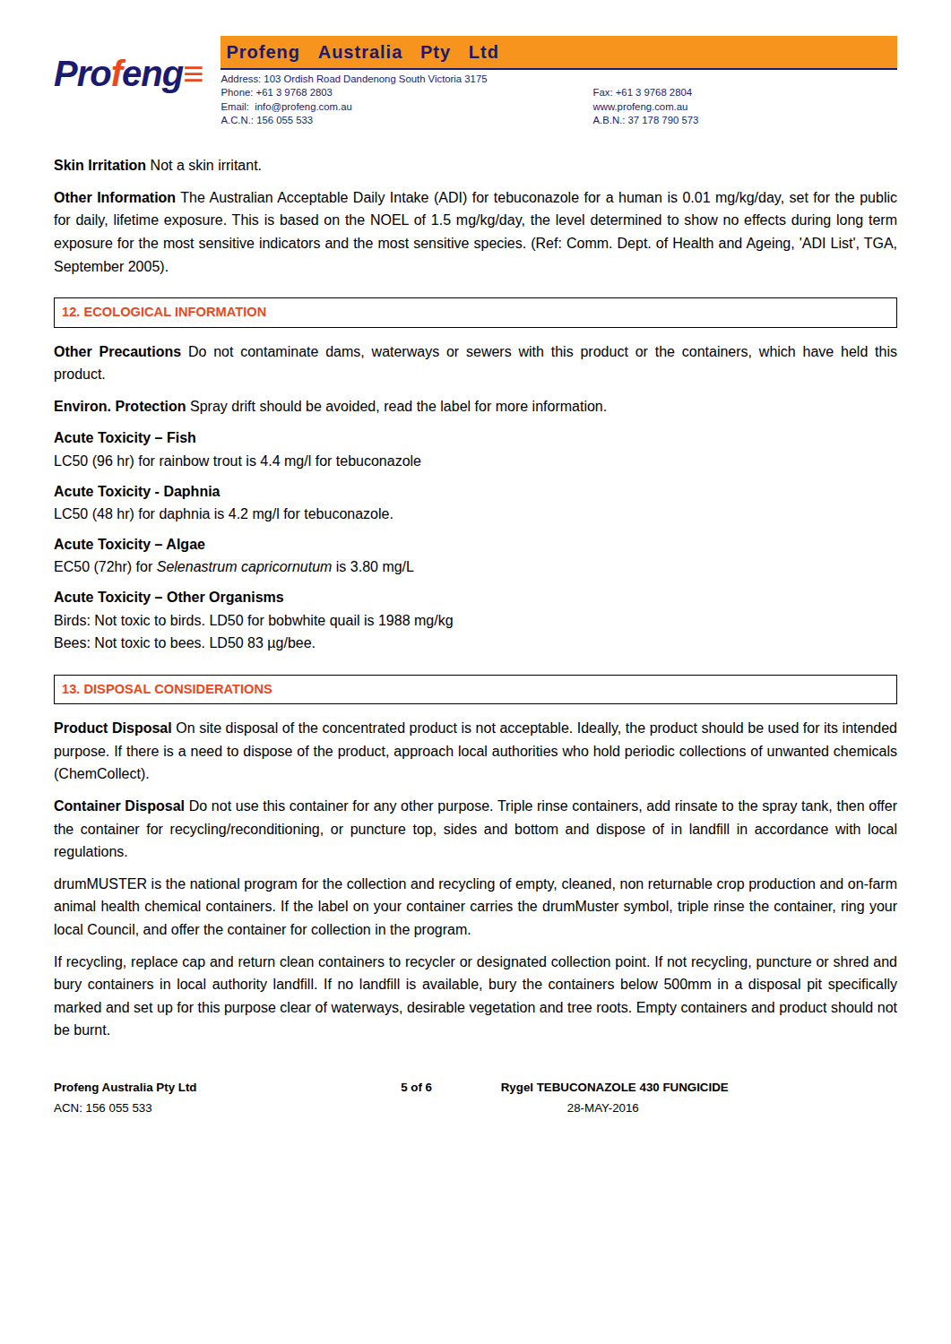Profeng≡
Profeng Australia Pty Ltd
| Address: 103 Ordish Road Dandenong South Victoria 3175 |
| Phone: +61 3 9768 2803 | Fax: +61 3 9768 2804 |
| Email: info@profeng.com.au | www.profeng.com.au |
| A.C.N.: 156 055 533 | A.B.N.: 37 178 790 573 |
Skin Irritation Not a skin irritant.
Other Information The Australian Acceptable Daily Intake (ADI) for tebuconazole for a human is 0.01 mg/kg/day, set for the public for daily, lifetime exposure. This is based on the NOEL of 1.5 mg/kg/day, the level determined to show no effects during long term exposure for the most sensitive indicators and the most sensitive species. (Ref: Comm. Dept. of Health and Ageing, 'ADI List', TGA, September 2005).
12. ECOLOGICAL INFORMATION
Other Precautions Do not contaminate dams, waterways or sewers with this product or the containers, which have held this product.
Environ. Protection Spray drift should be avoided, read the label for more information.
Acute Toxicity – Fish
LC50 (96 hr) for rainbow trout is 4.4 mg/l for tebuconazole
Acute Toxicity - Daphnia
LC50 (48 hr) for daphnia is 4.2 mg/l for tebuconazole.
Acute Toxicity – Algae
EC50 (72hr) for Selenastrum capricornutum is 3.80 mg/L
Acute Toxicity – Other Organisms
Birds: Not toxic to birds. LD50 for bobwhite quail is 1988 mg/kg
Bees: Not toxic to bees. LD50 83 µg/bee.
13. DISPOSAL CONSIDERATIONS
Product Disposal On site disposal of the concentrated product is not acceptable. Ideally, the product should be used for its intended purpose. If there is a need to dispose of the product, approach local authorities who hold periodic collections of unwanted chemicals (ChemCollect).
Container Disposal Do not use this container for any other purpose. Triple rinse containers, add rinsate to the spray tank, then offer the container for recycling/reconditioning, or puncture top, sides and bottom and dispose of in landfill in accordance with local regulations.
drumMUSTER is the national program for the collection and recycling of empty, cleaned, non returnable crop production and on-farm animal health chemical containers. If the label on your container carries the drumMuster symbol, triple rinse the container, ring your local Council, and offer the container for collection in the program.
If recycling, replace cap and return clean containers to recycler or designated collection point. If not recycling, puncture or shred and bury containers in local authority landfill. If no landfill is available, bury the containers below 500mm in a disposal pit specifically marked and set up for this purpose clear of waterways, desirable vegetation and tree roots. Empty containers and product should not be burnt.
| Profeng Australia Pty Ltd | 5 of 6 | Rygel TEBUCONAZOLE 430 FUNGICIDE |
| ACN: 156 055 533 | | 28-MAY-2016 |